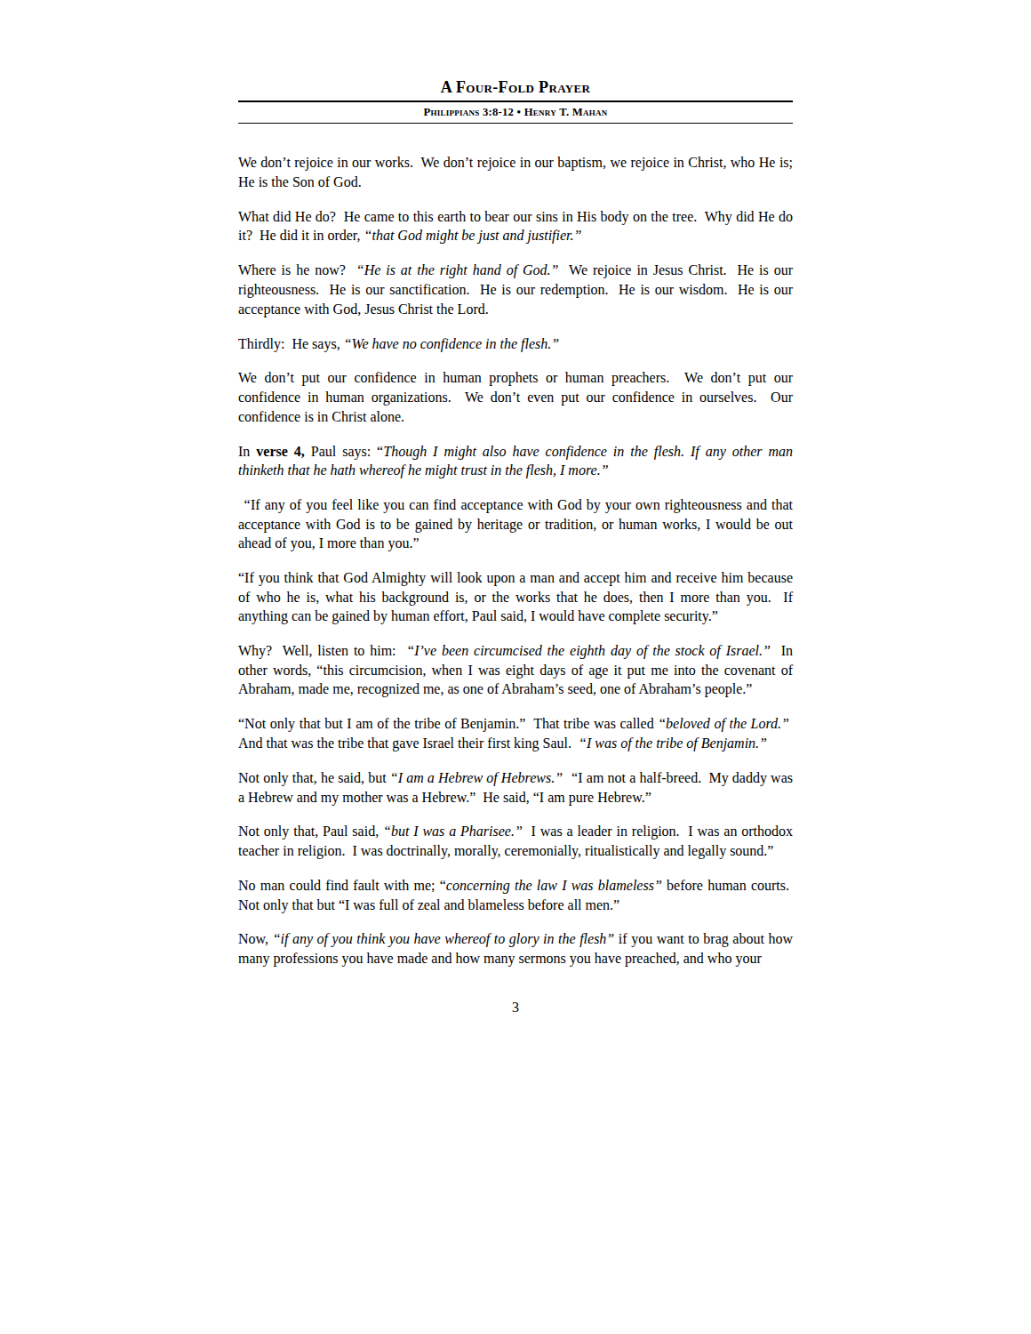A Four-Fold Prayer
Philippians 3:8-12 • Henry T. Mahan
We don’t rejoice in our works. We don’t rejoice in our baptism, we rejoice in Christ, who He is; He is the Son of God.
What did He do? He came to this earth to bear our sins in His body on the tree. Why did He do it? He did it in order, “that God might be just and justifier.”
Where is he now? “He is at the right hand of God.” We rejoice in Jesus Christ. He is our righteousness. He is our sanctification. He is our redemption. He is our wisdom. He is our acceptance with God, Jesus Christ the Lord.
Thirdly: He says, “We have no confidence in the flesh.”
We don’t put our confidence in human prophets or human preachers. We don’t put our confidence in human organizations. We don’t even put our confidence in ourselves. Our confidence is in Christ alone.
In verse 4, Paul says: “Though I might also have confidence in the flesh. If any other man thinketh that he hath whereof he might trust in the flesh, I more.”
“If any of you feel like you can find acceptance with God by your own righteousness and that acceptance with God is to be gained by heritage or tradition, or human works, I would be out ahead of you, I more than you.”
“If you think that God Almighty will look upon a man and accept him and receive him because of who he is, what his background is, or the works that he does, then I more than you. If anything can be gained by human effort, Paul said, I would have complete security.”
Why? Well, listen to him: “I’ve been circumcised the eighth day of the stock of Israel.” In other words, “this circumcision, when I was eight days of age it put me into the covenant of Abraham, made me, recognized me, as one of Abraham’s seed, one of Abraham’s people.”
“Not only that but I am of the tribe of Benjamin.” That tribe was called “beloved of the Lord.” And that was the tribe that gave Israel their first king Saul. “I was of the tribe of Benjamin.”
Not only that, he said, but “I am a Hebrew of Hebrews.” “I am not a half-breed. My daddy was a Hebrew and my mother was a Hebrew.” He said, “I am pure Hebrew.”
Not only that, Paul said, “but I was a Pharisee.” I was a leader in religion. I was an orthodox teacher in religion. I was doctrinally, morally, ceremonially, ritualistically and legally sound.”
No man could find fault with me; “concerning the law I was blameless” before human courts. Not only that but “I was full of zeal and blameless before all men.”
Now, “if any of you think you have whereof to glory in the flesh” if you want to brag about how many professions you have made and how many sermons you have preached, and who your
3